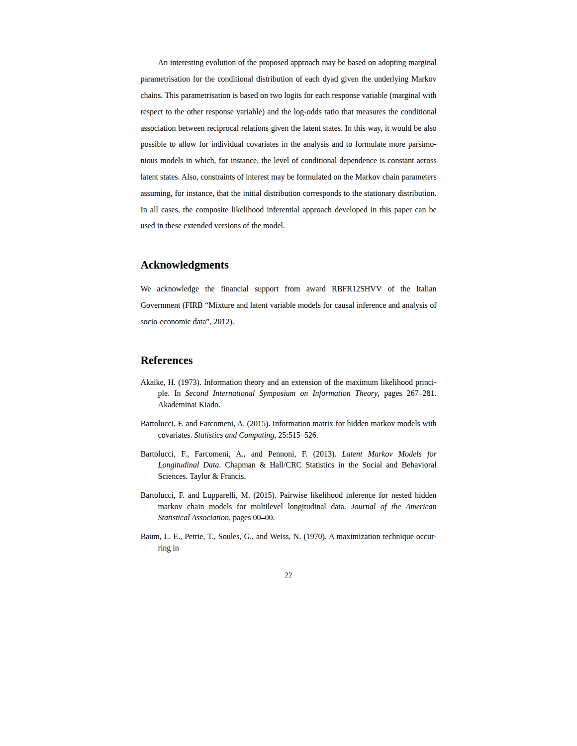An interesting evolution of the proposed approach may be based on adopting marginal parametrisation for the conditional distribution of each dyad given the underlying Markov chains. This parametrisation is based on two logits for each response variable (marginal with respect to the other response variable) and the log-odds ratio that measures the conditional association between reciprocal relations given the latent states. In this way, it would be also possible to allow for individual covariates in the analysis and to formulate more parsimonious models in which, for instance, the level of conditional dependence is constant across latent states. Also, constraints of interest may be formulated on the Markov chain parameters assuming, for instance, that the initial distribution corresponds to the stationary distribution. In all cases, the composite likelihood inferential approach developed in this paper can be used in these extended versions of the model.
Acknowledgments
We acknowledge the financial support from award RBFR12SHVV of the Italian Government (FIRB “Mixture and latent variable models for causal inference and analysis of socio-economic data”, 2012).
References
Akaike, H. (1973). Information theory and an extension of the maximum likelihood principle. In Second International Symposium on Information Theory, pages 267–281. Akademinai Kiado.
Bartolucci, F. and Farcomeni, A. (2015). Information matrix for hidden markov models with covariates. Statistics and Computing, 25:515–526.
Bartolucci, F., Farcomeni, A., and Pennoni, F. (2013). Latent Markov Models for Longitudinal Data. Chapman & Hall/CRC Statistics in the Social and Behavioral Sciences. Taylor & Francis.
Bartolucci, F. and Lupparelli, M. (2015). Pairwise likelihood inference for nested hidden markov chain models for multilevel longitudinal data. Journal of the American Statistical Association, pages 00–00.
Baum, L. E., Petrie, T., Soules, G., and Weiss, N. (1970). A maximization technique occurring in
22